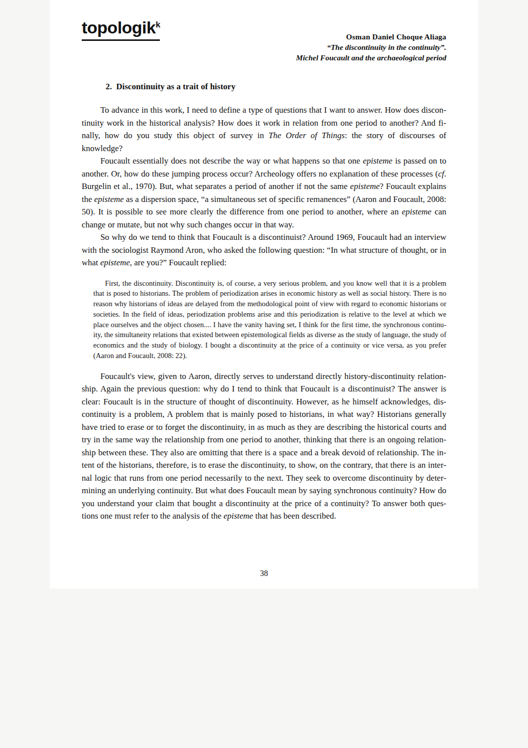topologikk
Osman Daniel Choque Aliaga
“The discontinuity in the continuity”.
Michel Foucault and the archaeological period
2. Discontinuity as a trait of history
To advance in this work, I need to define a type of questions that I want to answer. How does discontinuity work in the historical analysis? How does it work in relation from one period to another? And finally, how do you study this object of survey in The Order of Things: the story of discourses of knowledge?
Foucault essentially does not describe the way or what happens so that one episteme is passed on to another. Or, how do these jumping process occur? Archeology offers no explanation of these processes (cf. Burgelin et al., 1970). But, what separates a period of another if not the same episteme? Foucault explains the episteme as a dispersion space, “a simultaneous set of specific remanences” (Aaron and Foucault, 2008: 50). It is possible to see more clearly the difference from one period to another, where an episteme can change or mutate, but not why such changes occur in that way.
So why do we tend to think that Foucault is a discontinuist? Around 1969, Foucault had an interview with the sociologist Raymond Aron, who asked the following question: “In what structure of thought, or in what episteme, are you?” Foucault replied:
First, the discontinuity. Discontinuity is, of course, a very serious problem, and you know well that it is a problem that is posed to historians. The problem of periodization arises in economic history as well as social history. There is no reason why historians of ideas are delayed from the methodological point of view with regard to economic historians or societies. In the field of ideas, periodization problems arise and this periodization is relative to the level at which we place ourselves and the object chosen.... I have the vanity having set, I think for the first time, the synchronous continuity, the simultaneity relations that existed between epistemological fields as diverse as the study of language, the study of economics and the study of biology. I bought a discontinuity at the price of a continuity or vice versa, as you prefer (Aaron and Foucault, 2008: 22).
Foucault's view, given to Aaron, directly serves to understand directly history-discontinuity relationship. Again the previous question: why do I tend to think that Foucault is a discontinuist? The answer is clear: Foucault is in the structure of thought of discontinuity. However, as he himself acknowledges, discontinuity is a problem, A problem that is mainly posed to historians, in what way? Historians generally have tried to erase or to forget the discontinuity, in as much as they are describing the historical courts and try in the same way the relationship from one period to another, thinking that there is an ongoing relationship between these. They also are omitting that there is a space and a break devoid of relationship. The intent of the historians, therefore, is to erase the discontinuity, to show, on the contrary, that there is an internal logic that runs from one period necessarily to the next. They seek to overcome discontinuity by determining an underlying continuity. But what does Foucault mean by saying synchronous continuity? How do you understand your claim that bought a discontinuity at the price of a continuity? To answer both questions one must refer to the analysis of the episteme that has been described.
38